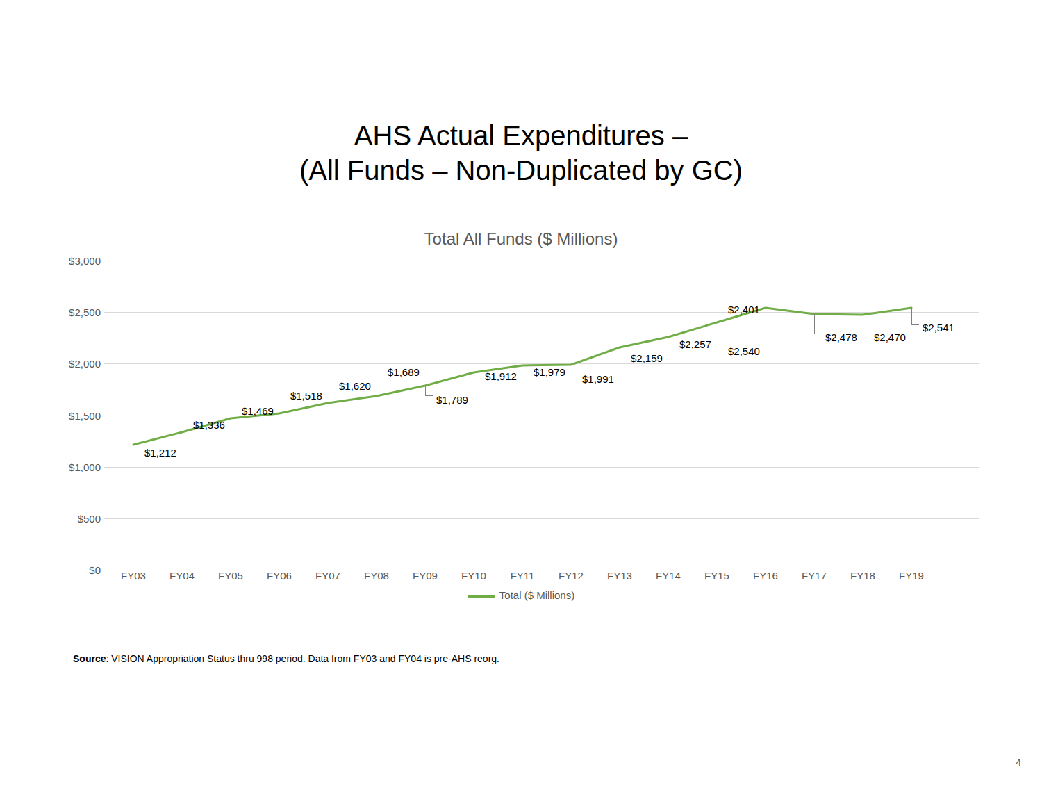AHS Actual Expenditures –
(All Funds – Non-Duplicated by GC)
Total All Funds ($ Millions)
$3,000
$2,500
$2,000
$1,500
$1,000
$500
$0
$1,212
$1,336
$1,469
$1,518
$1,620
$1,689
$1,789
$1,912
$1,979
$1,991
$2,159
$2,257
$2,401
$2,540
$2,478
$2,470
$2,541
FY03
FY04
FY05
FY06
FY07
FY08
FY09
FY10
FY11
FY12
FY13
FY14
FY15
FY16
FY17
FY18
FY19
Total ($ Millions)
Source: VISION Appropriation Status thru 998 period. Data from FY03 and FY04 is pre-AHS reorg.
4